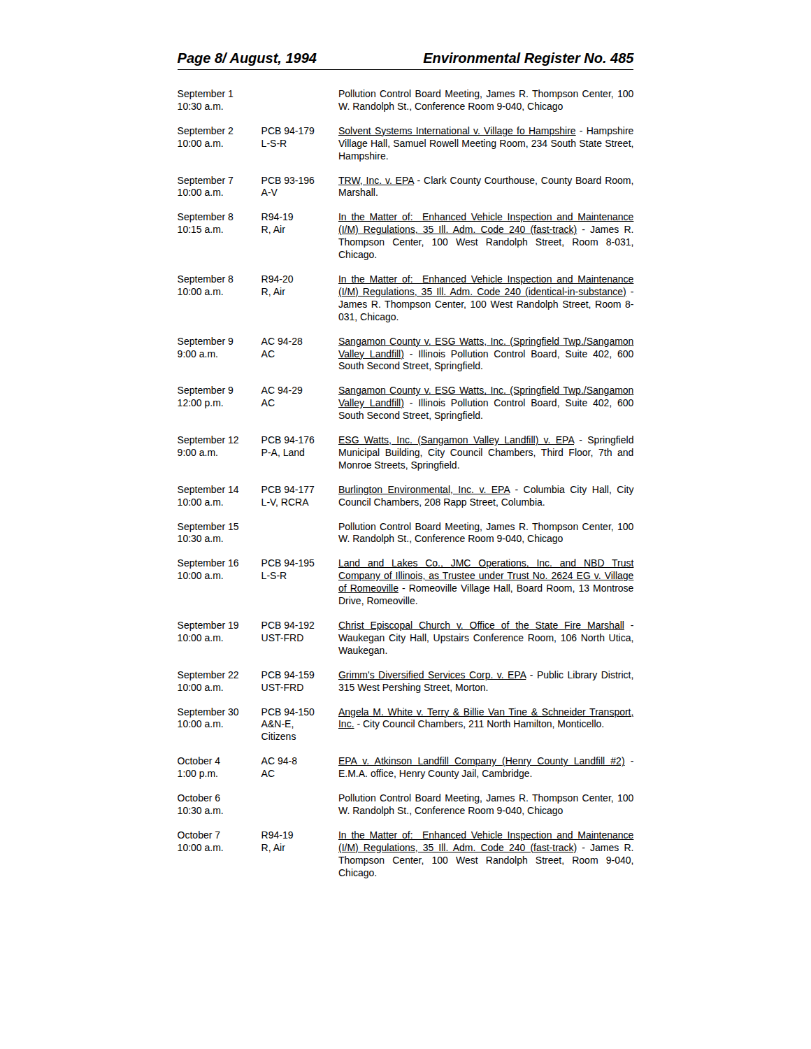Page 8/ August, 1994 Environmental Register No. 485
| September 1 10:30 a.m. | | Pollution Control Board Meeting, James R. Thompson Center, 100 W. Randolph St., Conference Room 9-040, Chicago |
| September 2 10:00 a.m. | PCB 94-179 L-S-R | Solvent Systems International v. Village fo Hampshire - Hampshire Village Hall, Samuel Rowell Meeting Room, 234 South State Street, Hampshire. |
| September 7 10:00 a.m. | PCB 93-196 A-V | TRW, Inc. v. EPA - Clark County Courthouse, County Board Room, Marshall. |
| September 8 10:15 a.m. | R94-19 R, Air | In the Matter of: Enhanced Vehicle Inspection and Maintenance (I/M) Regulations, 35 Ill. Adm. Code 240 (fast-track) - James R. Thompson Center, 100 West Randolph Street, Room 8-031, Chicago. |
| September 8 10:00 a.m. | R94-20 R, Air | In the Matter of: Enhanced Vehicle Inspection and Maintenance (I/M) Regulations, 35 Ill. Adm. Code 240 (identical-in-substance) - James R. Thompson Center, 100 West Randolph Street, Room 8-031, Chicago. |
| September 9 9:00 a.m. | AC 94-28 AC | Sangamon County v. ESG Watts, Inc. (Springfield Twp./Sangamon Valley Landfill) - Illinois Pollution Control Board, Suite 402, 600 South Second Street, Springfield. |
| September 9 12:00 p.m. | AC 94-29 AC | Sangamon County v. ESG Watts, Inc. (Springfield Twp./Sangamon Valley Landfill) - Illinois Pollution Control Board, Suite 402, 600 South Second Street, Springfield. |
| September 12 9:00 a.m. | PCB 94-176 P-A, Land | ESG Watts, Inc. (Sangamon Valley Landfill) v. EPA - Springfield Municipal Building, City Council Chambers, Third Floor, 7th and Monroe Streets, Springfield. |
| September 14 10:00 a.m. | PCB 94-177 L-V, RCRA | Burlington Environmental, Inc. v. EPA - Columbia City Hall, City Council Chambers, 208 Rapp Street, Columbia. |
| September 15 10:30 a.m. | | Pollution Control Board Meeting, James R. Thompson Center, 100 W. Randolph St., Conference Room 9-040, Chicago |
| September 16 10:00 a.m. | PCB 94-195 L-S-R | Land and Lakes Co., JMC Operations, Inc. and NBD Trust Company of Illinois, as Trustee under Trust No. 2624 EG v. Village of Romeoville - Romeoville Village Hall, Board Room, 13 Montrose Drive, Romeoville. |
| September 19 10:00 a.m. | PCB 94-192 UST-FRD | Christ Episcopal Church v. Office of the State Fire Marshall - Waukegan City Hall, Upstairs Conference Room, 106 North Utica, Waukegan. |
| September 22 10:00 a.m. | PCB 94-159 UST-FRD | Grimm's Diversified Services Corp. v. EPA - Public Library District, 315 West Pershing Street, Morton. |
| September 30 10:00 a.m. | PCB 94-150 A&N-E, Citizens | Angela M. White v. Terry & Billie Van Tine & Schneider Transport, Inc. - City Council Chambers, 211 North Hamilton, Monticello. |
| October 4 1:00 p.m. | AC 94-8 AC | EPA v. Atkinson Landfill Company (Henry County Landfill #2) - E.M.A. office, Henry County Jail, Cambridge. |
| October 6 10:30 a.m. | | Pollution Control Board Meeting, James R. Thompson Center, 100 W. Randolph St., Conference Room 9-040, Chicago |
| October 7 10:00 a.m. | R94-19 R, Air | In the Matter of: Enhanced Vehicle Inspection and Maintenance (I/M) Regulations, 35 Ill. Adm. Code 240 (fast-track) - James R. Thompson Center, 100 West Randolph Street, Room 9-040, Chicago. |